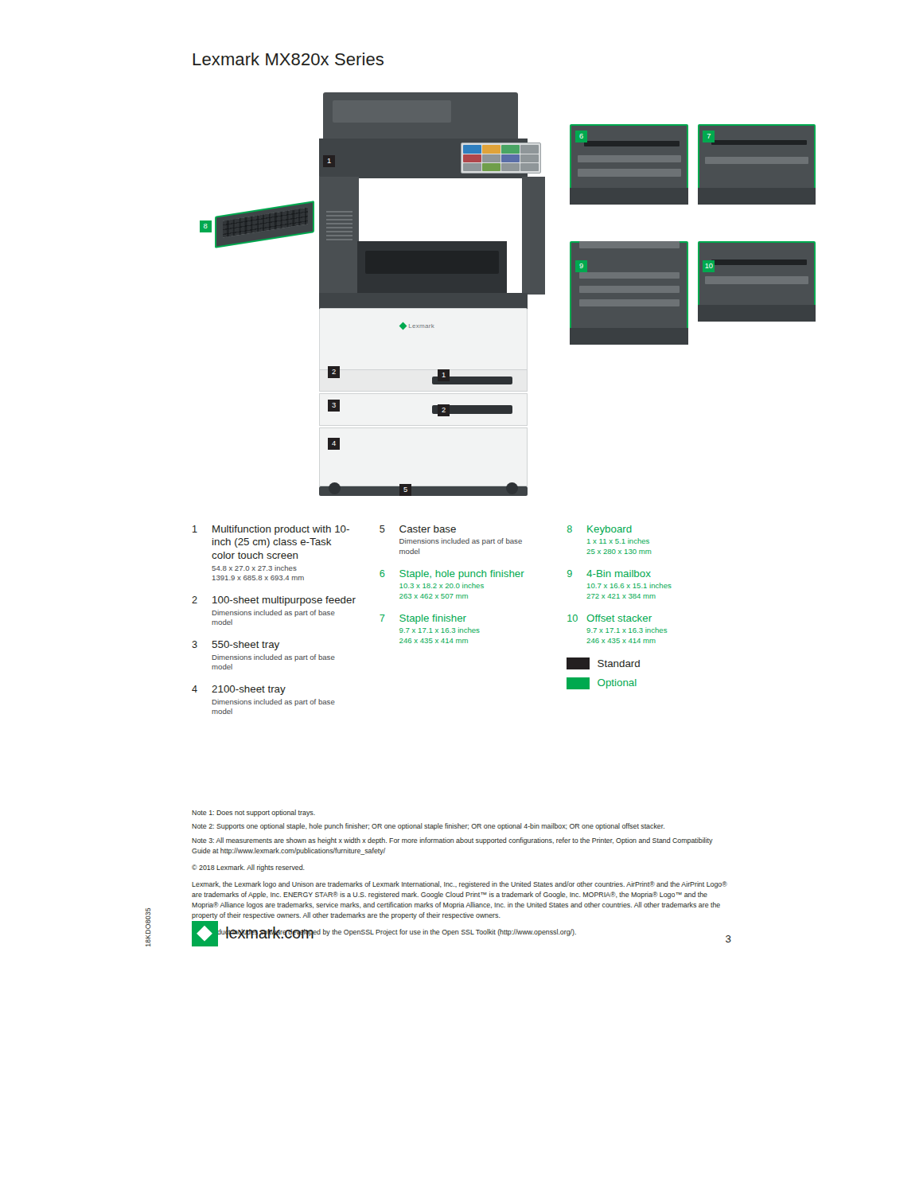Lexmark MX820x Series
8
Lexmark
1
1
2
2
3
4
5
6
7
9
10
1
Multifunction product with 10-inch (25 cm) class e-Task color touch screen
54.8 x 27.0 x 27.3 inches
1391.9 x 685.8 x 693.4 mm
2
100-sheet multipurpose feeder
Dimensions included as part of base model
3
550-sheet tray
Dimensions included as part of base model
4
2100-sheet tray
Dimensions included as part of base model
5
Caster base
Dimensions included as part of base model
6
Staple, hole punch finisher
10.3 x 18.2 x 20.0 inches
263 x 462 x 507 mm
7
Staple finisher
9.7 x 17.1 x 16.3 inches
246 x 435 x 414 mm
8
Keyboard
1 x 11 x 5.1 inches
25 x 280 x 130 mm
9
4-Bin mailbox
10.7 x 16.6 x 15.1 inches
272 x 421 x 384 mm
10
Offset stacker
9.7 x 17.1 x 16.3 inches
246 x 435 x 414 mm
Standard
Optional
Note 1: Does not support optional trays.
Note 2: Supports one optional staple, hole punch finisher; OR one optional staple finisher; OR one optional 4-bin mailbox; OR one optional offset stacker.
Note 3: All measurements are shown as height x width x depth. For more information about supported configurations, refer to the Printer, Option and Stand Compatibility Guide at http://www.lexmark.com/publications/furniture_safety/
© 2018 Lexmark. All rights reserved.
Lexmark, the Lexmark logo and Unison are trademarks of Lexmark International, Inc., registered in the United States and/or other countries. AirPrint® and the AirPrint Logo® are trademarks of Apple, Inc. ENERGY STAR® is a U.S. registered mark. Google Cloud Print™ is a trademark of Google, Inc. MOPRIA®, the Mopria® Logo™ and the Mopria® Alliance logos are trademarks, service marks, and certification marks of Mopria Alliance, Inc. in the United States and other countries. All other trademarks are the property of their respective owners. All other trademarks are the property of their respective owners.
This product includes software developed by the OpenSSL Project for use in the Open SSL Toolkit (http://www.openssl.org/).
lexmark.com
3
18KDO8035